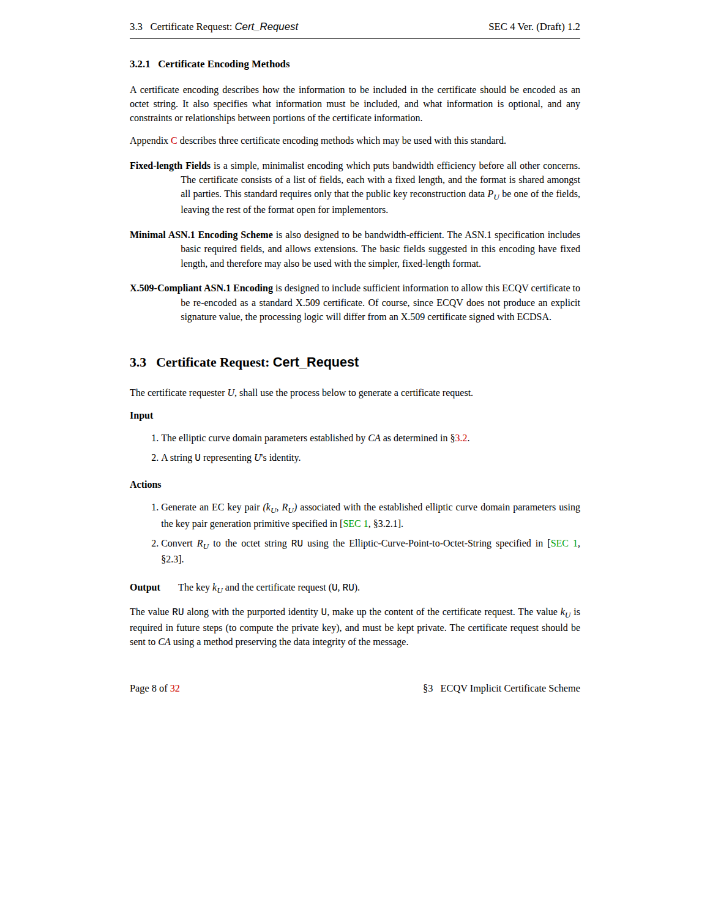3.3 Certificate Request: Cert_Request
SEC 4 Ver. (Draft) 1.2
3.2.1 Certificate Encoding Methods
A certificate encoding describes how the information to be included in the certificate should be encoded as an octet string. It also specifies what information must be included, and what information is optional, and any constraints or relationships between portions of the certificate information.
Appendix C describes three certificate encoding methods which may be used with this standard.
Fixed-length Fields is a simple, minimalist encoding which puts bandwidth efficiency before all other concerns. The certificate consists of a list of fields, each with a fixed length, and the format is shared amongst all parties. This standard requires only that the public key reconstruction data PU be one of the fields, leaving the rest of the format open for implementors.
Minimal ASN.1 Encoding Scheme is also designed to be bandwidth-efficient. The ASN.1 specification includes basic required fields, and allows extensions. The basic fields suggested in this encoding have fixed length, and therefore may also be used with the simpler, fixed-length format.
X.509-Compliant ASN.1 Encoding is designed to include sufficient information to allow this ECQV certificate to be re-encoded as a standard X.509 certificate. Of course, since ECQV does not produce an explicit signature value, the processing logic will differ from an X.509 certificate signed with ECDSA.
3.3 Certificate Request: Cert_Request
The certificate requester U, shall use the process below to generate a certificate request.
Input
The elliptic curve domain parameters established by CA as determined in §3.2.
A string U representing U's identity.
Actions
Generate an EC key pair (kU, RU) associated with the established elliptic curve domain parameters using the key pair generation primitive specified in [SEC 1, §3.2.1].
Convert RU to the octet string RU using the Elliptic-Curve-Point-to-Octet-String specified in [SEC 1, §2.3].
Output The key kU and the certificate request (U, RU).
The value RU along with the purported identity U, make up the content of the certificate request. The value kU is required in future steps (to compute the private key), and must be kept private. The certificate request should be sent to CA using a method preserving the data integrity of the message.
Page 8 of 32
§3 ECQV Implicit Certificate Scheme